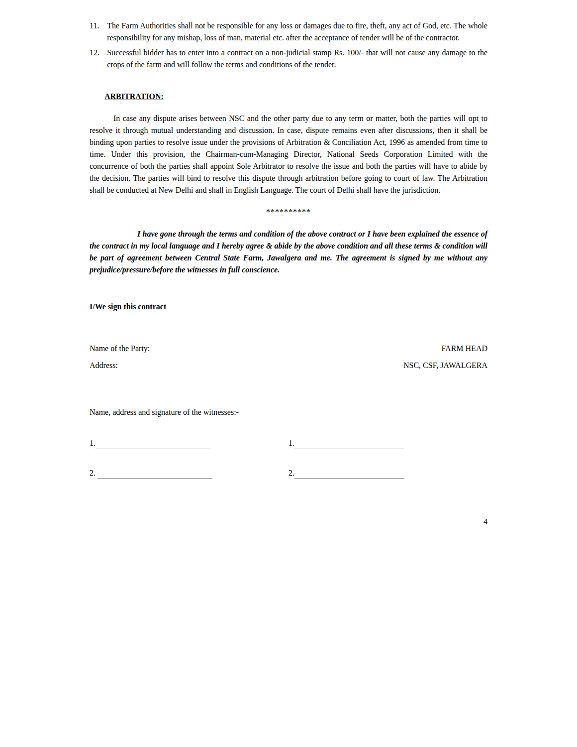11. The Farm Authorities shall not be responsible for any loss or damages due to fire, theft, any act of God, etc. The whole responsibility for any mishap, loss of man, material etc. after the acceptance of tender will be of the contractor.
12. Successful bidder has to enter into a contract on a non-judicial stamp Rs. 100/- that will not cause any damage to the crops of the farm and will follow the terms and conditions of the tender.
ARBITRATION:
In case any dispute arises between NSC and the other party due to any term or matter, both the parties will opt to resolve it through mutual understanding and discussion. In case, dispute remains even after discussions, then it shall be binding upon parties to resolve issue under the provisions of Arbitration & Conciliation Act, 1996 as amended from time to time. Under this provision, the Chairman-cum-Managing Director, National Seeds Corporation Limited with the concurrence of both the parties shall appoint Sole Arbitrator to resolve the issue and both the parties will have to abide by the decision. The parties will bind to resolve this dispute through arbitration before going to court of law. The Arbitration shall be conducted at New Delhi and shall in English Language. The court of Delhi shall have the jurisdiction.
**********
I have gone through the terms and condition of the above contract or I have been explained the essence of the contract in my local language and I hereby agree & abide by the above condition and all these terms & condition will be part of agreement between Central State Farm, Jawalgera and me. The agreement is signed by me without any prejudice/pressure/before the witnesses in full conscience.
I/We sign this contract
| Name of the Party: | FARM HEAD |
| Address: | NSC, CSF, JAWALGERA |
Name, address and signature of the witnesses:-
| 1. | 1. |
| 2. | 2. |
4